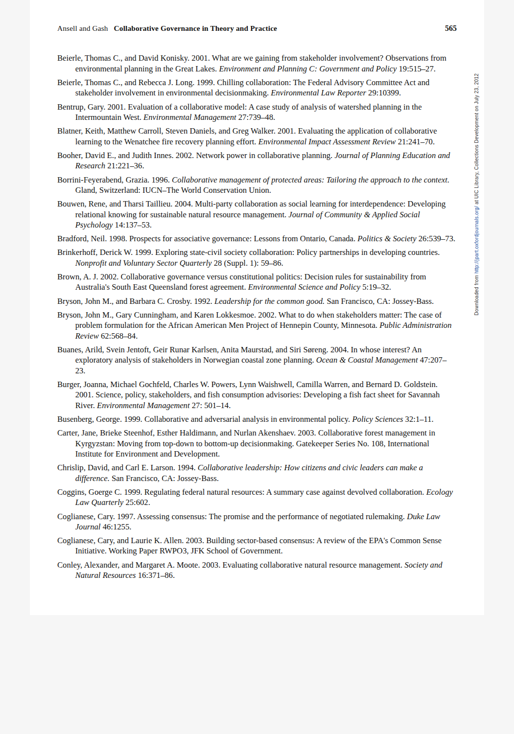Ansell and Gash Collaborative Governance in Theory and Practice
565
Downloaded from http://jpart.oxfordjournals.org/ at UIC Library, Collections Development on July 23, 2012
Beierle, Thomas C., and David Konisky. 2001. What are we gaining from stakeholder involvement? Observations from environmental planning in the Great Lakes. Environment and Planning C: Government and Policy 19:515–27.
Beierle, Thomas C., and Rebecca J. Long. 1999. Chilling collaboration: The Federal Advisory Committee Act and stakeholder involvement in environmental decisionmaking. Environmental Law Reporter 29:10399.
Bentrup, Gary. 2001. Evaluation of a collaborative model: A case study of analysis of watershed planning in the Intermountain West. Environmental Management 27:739–48.
Blatner, Keith, Matthew Carroll, Steven Daniels, and Greg Walker. 2001. Evaluating the application of collaborative learning to the Wenatchee fire recovery planning effort. Environmental Impact Assessment Review 21:241–70.
Booher, David E., and Judith Innes. 2002. Network power in collaborative planning. Journal of Planning Education and Research 21:221–36.
Borrini-Feyerabend, Grazia. 1996. Collaborative management of protected areas: Tailoring the approach to the context. Gland, Switzerland: IUCN–The World Conservation Union.
Bouwen, Rene, and Tharsi Taillieu. 2004. Multi-party collaboration as social learning for interdependence: Developing relational knowing for sustainable natural resource management. Journal of Community & Applied Social Psychology 14:137–53.
Bradford, Neil. 1998. Prospects for associative governance: Lessons from Ontario, Canada. Politics & Society 26:539–73.
Brinkerhoff, Derick W. 1999. Exploring state-civil society collaboration: Policy partnerships in developing countries. Nonprofit and Voluntary Sector Quarterly 28 (Suppl. 1): 59–86.
Brown, A. J. 2002. Collaborative governance versus constitutional politics: Decision rules for sustainability from Australia's South East Queensland forest agreement. Environmental Science and Policy 5:19–32.
Bryson, John M., and Barbara C. Crosby. 1992. Leadership for the common good. San Francisco, CA: Jossey-Bass.
Bryson, John M., Gary Cunningham, and Karen Lokkesmoe. 2002. What to do when stakeholders matter: The case of problem formulation for the African American Men Project of Hennepin County, Minnesota. Public Administration Review 62:568–84.
Buanes, Arild, Svein Jentoft, Geir Runar Karlsen, Anita Maurstad, and Siri Søreng. 2004. In whose interest? An exploratory analysis of stakeholders in Norwegian coastal zone planning. Ocean & Coastal Management 47:207–23.
Burger, Joanna, Michael Gochfeld, Charles W. Powers, Lynn Waishwell, Camilla Warren, and Bernard D. Goldstein. 2001. Science, policy, stakeholders, and fish consumption advisories: Developing a fish fact sheet for Savannah River. Environmental Management 27: 501–14.
Busenberg, George. 1999. Collaborative and adversarial analysis in environmental policy. Policy Sciences 32:1–11.
Carter, Jane, Brieke Steenhof, Esther Haldimann, and Nurlan Akenshaev. 2003. Collaborative forest management in Kyrgyzstan: Moving from top-down to bottom-up decisionmaking. Gatekeeper Series No. 108, International Institute for Environment and Development.
Chrislip, David, and Carl E. Larson. 1994. Collaborative leadership: How citizens and civic leaders can make a difference. San Francisco, CA: Jossey-Bass.
Coggins, Goerge C. 1999. Regulating federal natural resources: A summary case against devolved collaboration. Ecology Law Quarterly 25:602.
Coglianese, Cary. 1997. Assessing consensus: The promise and the performance of negotiated rulemaking. Duke Law Journal 46:1255.
Coglianese, Cary, and Laurie K. Allen. 2003. Building sector-based consensus: A review of the EPA's Common Sense Initiative. Working Paper RWPO3, JFK School of Government.
Conley, Alexander, and Margaret A. Moote. 2003. Evaluating collaborative natural resource management. Society and Natural Resources 16:371–86.